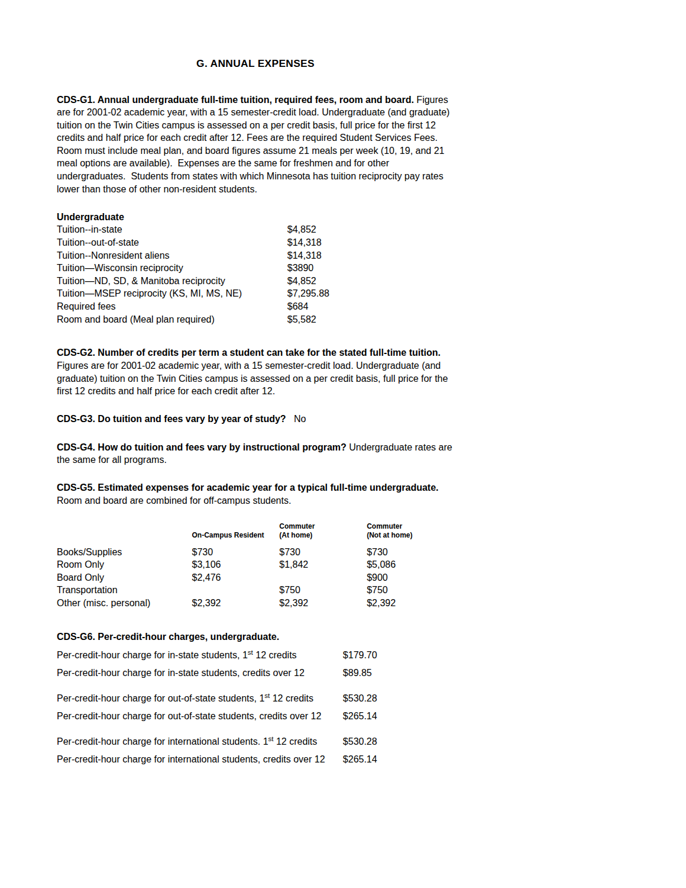G. ANNUAL EXPENSES
CDS-G1. Annual undergraduate full-time tuition, required fees, room and board. Figures are for 2001-02 academic year, with a 15 semester-credit load. Undergraduate (and graduate) tuition on the Twin Cities campus is assessed on a per credit basis, full price for the first 12 credits and half price for each credit after 12. Fees are the required Student Services Fees. Room must include meal plan, and board figures assume 21 meals per week (10, 19, and 21 meal options are available). Expenses are the same for freshmen and for other undergraduates. Students from states with which Minnesota has tuition reciprocity pay rates lower than those of other non-resident students.
Undergraduate
| Tuition--in-state | $4,852 |
| Tuition--out-of-state | $14,318 |
| Tuition--Nonresident aliens | $14,318 |
| Tuition—Wisconsin reciprocity | $3890 |
| Tuition—ND, SD, & Manitoba reciprocity | $4,852 |
| Tuition—MSEP reciprocity (KS, MI, MS, NE) | $7,295.88 |
| Required fees | $684 |
| Room and board (Meal plan required) | $5,582 |
CDS-G2. Number of credits per term a student can take for the stated full-time tuition. Figures are for 2001-02 academic year, with a 15 semester-credit load. Undergraduate (and graduate) tuition on the Twin Cities campus is assessed on a per credit basis, full price for the first 12 credits and half price for each credit after 12.
CDS-G3. Do tuition and fees vary by year of study? No
CDS-G4. How do tuition and fees vary by instructional program? Undergraduate rates are the same for all programs.
CDS-G5. Estimated expenses for academic year for a typical full-time undergraduate. Room and board are combined for off-campus students.
| | On-Campus Resident | Commuter (At home) | Commuter (Not at home) |
| --- | --- | --- | --- |
| Books/Supplies | $730 | $730 | $730 |
| Room Only | $3,106 | $1,842 | $5,086 |
| Board Only | $2,476 | | $900 |
| Transportation | | $750 | $750 |
| Other (misc. personal) | $2,392 | $2,392 | $2,392 |
CDS-G6. Per-credit-hour charges, undergraduate.
| Per-credit-hour charge for in-state students, 1 st 12 credits | $179.70 |
| Per-credit-hour charge for in-state students, credits over 12 | $89.85 |
| Per-credit-hour charge for out-of-state students, 1 st 12 credits | $530.28 |
| Per-credit-hour charge for out-of-state students, credits over 12 | $265.14 |
| Per-credit-hour charge for international students. 1 st 12 credits | $530.28 |
| Per-credit-hour charge for international students, credits over 12 | $265.14 |